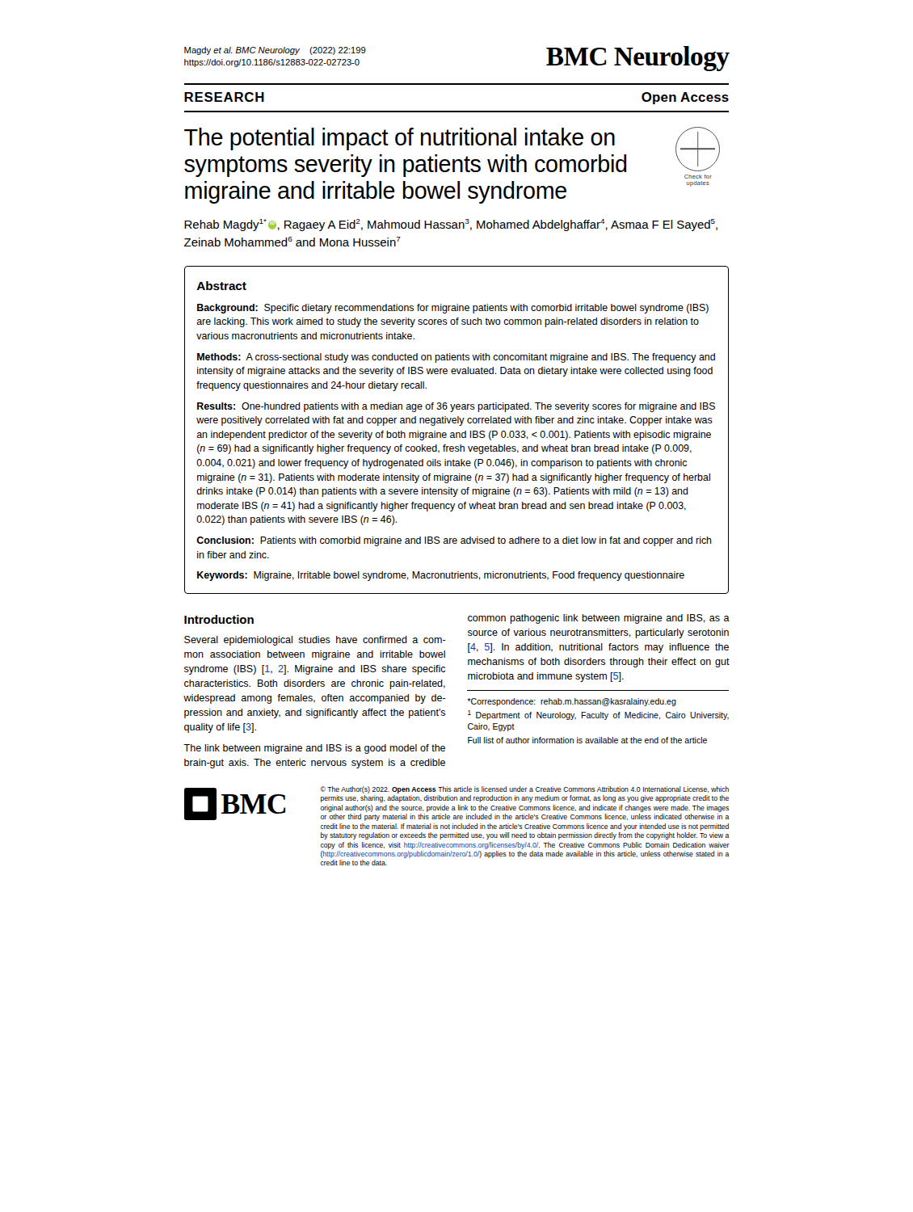Magdy et al. BMC Neurology (2022) 22:199
https://doi.org/10.1186/s12883-022-02723-0
BMC Neurology
Research
Open Access
The potential impact of nutritional intake on symptoms severity in patients with comorbid migraine and irritable bowel syndrome
Check for
updates
Rehab Magdy1* , Ragaey A Eid2, Mahmoud Hassan3, Mohamed Abdelghaffar4, Asmaa F El Sayed5, Zeinab Mohammed6 and Mona Hussein7
Abstract
Background: Specific dietary recommendations for migraine patients with comorbid irritable bowel syndrome (IBS) are lacking. This work aimed to study the severity scores of such two common pain-related disorders in relation to various macronutrients and micronutrients intake.
Methods: A cross-sectional study was conducted on patients with concomitant migraine and IBS. The frequency and intensity of migraine attacks and the severity of IBS were evaluated. Data on dietary intake were collected using food frequency questionnaires and 24-hour dietary recall.
Results: One-hundred patients with a median age of 36 years participated. The severity scores for migraine and IBS were positively correlated with fat and copper and negatively correlated with fiber and zinc intake. Copper intake was an independent predictor of the severity of both migraine and IBS (P 0.033, < 0.001). Patients with episodic migraine (n = 69) had a significantly higher frequency of cooked, fresh vegetables, and wheat bran bread intake (P 0.009, 0.004, 0.021) and lower frequency of hydrogenated oils intake (P 0.046), in comparison to patients with chronic migraine (n = 31). Patients with moderate intensity of migraine (n = 37) had a significantly higher frequency of herbal drinks intake (P 0.014) than patients with a severe intensity of migraine (n = 63). Patients with mild (n = 13) and moderate IBS (n = 41) had a significantly higher frequency of wheat bran bread and sen bread intake (P 0.003, 0.022) than patients with severe IBS (n = 46).
Conclusion: Patients with comorbid migraine and IBS are advised to adhere to a diet low in fat and copper and rich in fiber and zinc.
Keywords: Migraine, Irritable bowel syndrome, Macronutrients, micronutrients, Food frequency questionnaire
Introduction
Several epidemiological studies have confirmed a common association between migraine and irritable bowel syndrome (IBS) [1, 2]. Migraine and IBS share specific characteristics. Both disorders are chronic pain-related, widespread among females, often accompanied by depression and anxiety, and significantly affect the patient's quality of life [3].
The link between migraine and IBS is a good model of the brain-gut axis. The enteric nervous system is a credible common pathogenic link between migraine and IBS, as a source of various neurotransmitters, particularly serotonin [4, 5]. In addition, nutritional factors may influence the mechanisms of both disorders through their effect on gut microbiota and immune system [5].
*Correspondence: rehab.m.hassan@kasralainy.edu.eg
1 Department of Neurology, Faculty of Medicine, Cairo University, Cairo, Egypt
Full list of author information is available at the end of the article
BMC
© The Author(s) 2022. Open Access This article is licensed under a Creative Commons Attribution 4.0 International License, which permits use, sharing, adaptation, distribution and reproduction in any medium or format, as long as you give appropriate credit to the original author(s) and the source, provide a link to the Creative Commons licence, and indicate if changes were made. The images or other third party material in this article are included in the article's Creative Commons licence, unless indicated otherwise in a credit line to the material. If material is not included in the article's Creative Commons licence and your intended use is not permitted by statutory regulation or exceeds the permitted use, you will need to obtain permission directly from the copyright holder. To view a copy of this licence, visit http://creativecommons.org/licenses/by/4.0/. The Creative Commons Public Domain Dedication waiver (http://creativecommons.org/publicdomain/zero/1.0/) applies to the data made available in this article, unless otherwise stated in a credit line to the data.